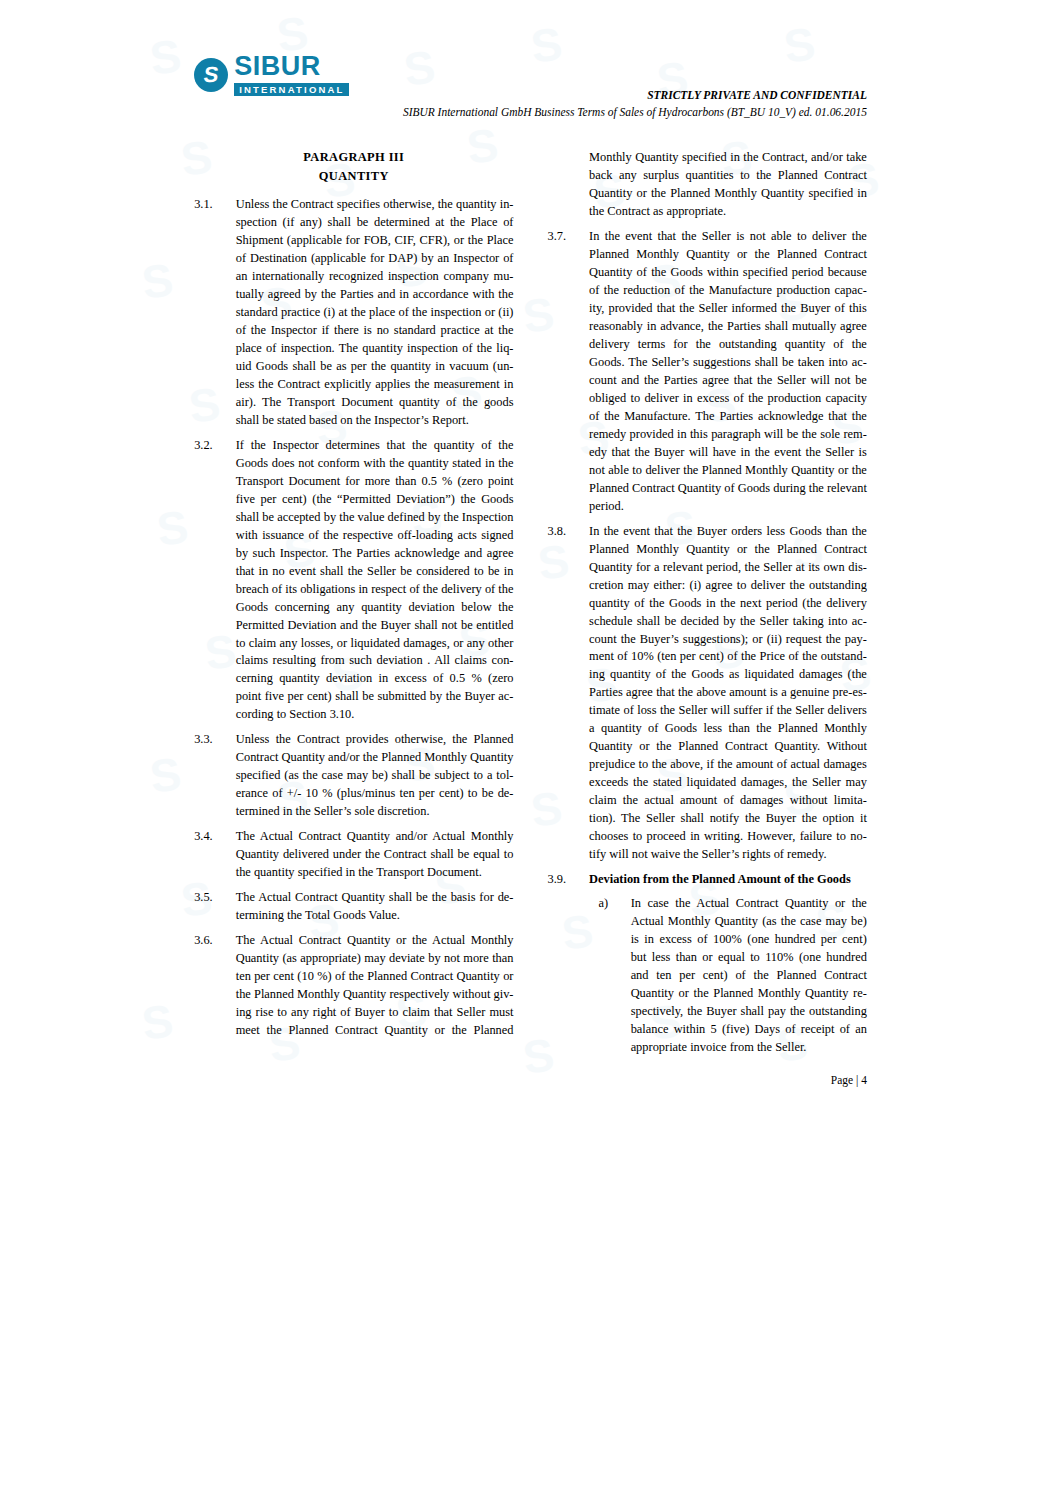S S S S S S S S S S S S S S S S S S S S S S S S S S S S S S S S S S S S S S S S S S S S S S S S S S S S S S
SIBUR
INTERNATIONAL
STRICTLY PRIVATE AND CONFIDENTIAL
SIBUR International GmbH Business Terms of Sales of Hydrocarbons (BT_BU 10_V) ed. 01.06.2015
PARAGRAPH III QUANTITY
3.1. Unless the Contract specifies otherwise, the quantity inspection (if any) shall be determined at the Place of Shipment (applicable for FOB, CIF, CFR), or the Place of Destination (applicable for DAP) by an Inspector of an internationally recognized inspection company mutually agreed by the Parties and in accordance with the standard practice (i) at the place of the inspection or (ii) of the Inspector if there is no standard practice at the place of inspection. The quantity inspection of the liquid Goods shall be as per the quantity in vacuum (unless the Contract explicitly applies the measurement in air). The Transport Document quantity of the goods shall be stated based on the Inspector’s Report.
3.2. If the Inspector determines that the quantity of the Goods does not conform with the quantity stated in the Transport Document for more than 0.5 % (zero point five per cent) (the “Permitted Deviation”) the Goods shall be accepted by the value defined by the Inspection with issuance of the respective off-loading acts signed by such Inspector. The Parties acknowledge and agree that in no event shall the Seller be considered to be in breach of its obligations in respect of the delivery of the Goods concerning any quantity deviation below the Permitted Deviation and the Buyer shall not be entitled to claim any losses, or liquidated damages, or any other claims resulting from such deviation . All claims concerning quantity deviation in excess of 0.5 % (zero point five per cent) shall be submitted by the Buyer according to Section 3.10.
3.3. Unless the Contract provides otherwise, the Planned Contract Quantity and/or the Planned Monthly Quantity specified (as the case may be) shall be subject to a tolerance of +/- 10 % (plus/minus ten per cent) to be determined in the Seller’s sole discretion.
3.4. The Actual Contract Quantity and/or Actual Monthly Quantity delivered under the Contract shall be equal to the quantity specified in the Transport Document.
3.5. The Actual Contract Quantity shall be the basis for determining the Total Goods Value.
3.6. The Actual Contract Quantity or the Actual Monthly Quantity (as appropriate) may deviate by not more than ten per cent (10 %) of the Planned Contract Quantity or the Planned Monthly Quantity respectively without giving rise to any right of Buyer to claim that Seller must meet the Planned Contract Quantity or the Planned Monthly Quantity specified in the Contract, and/or take back any surplus quantities to the Planned Contract Quantity or the Planned Monthly Quantity specified in the Contract as appropriate.
3.7. In the event that the Seller is not able to deliver the Planned Monthly Quantity or the Planned Contract Quantity of the Goods within specified period because of the reduction of the Manufacture production capacity, provided that the Seller informed the Buyer of this reasonably in advance, the Parties shall mutually agree delivery terms for the outstanding quantity of the Goods. The Seller’s suggestions shall be taken into account and the Parties agree that the Seller will not be obliged to deliver in excess of the production capacity of the Manufacture. The Parties acknowledge that the remedy provided in this paragraph will be the sole remedy that the Buyer will have in the event the Seller is not able to deliver the Planned Monthly Quantity or the Planned Contract Quantity of Goods during the relevant period.
3.8. In the event that the Buyer orders less Goods than the Planned Monthly Quantity or the Planned Contract Quantity for a relevant period, the Seller at its own discretion may either: (i) agree to deliver the outstanding quantity of the Goods in the next period (the delivery schedule shall be decided by the Seller taking into account the Buyer’s suggestions); or (ii) request the payment of 10% (ten per cent) of the Price of the outstanding quantity of the Goods as liquidated damages (the Parties agree that the above amount is a genuine pre-estimate of loss the Seller will suffer if the Seller delivers a quantity of Goods less than the Planned Monthly Quantity or the Planned Contract Quantity. Without prejudice to the above, if the amount of actual damages exceeds the stated liquidated damages, the Seller may claim the actual amount of damages without limitation). The Seller shall notify the Buyer the option it chooses to proceed in writing. However, failure to notify will not waive the Seller’s rights of remedy.
3.9. Deviation from the Planned Amount of the Goods
a) In case the Actual Contract Quantity or the Actual Monthly Quantity (as the case may be) is in excess of 100% (one hundred per cent) but less than or equal to 110% (one hundred and ten per cent) of the Planned Contract Quantity or the Planned Monthly Quantity respectively, the Buyer shall pay the outstanding balance within 5 (five) Days of receipt of an appropriate invoice from the Seller.
Page | 4